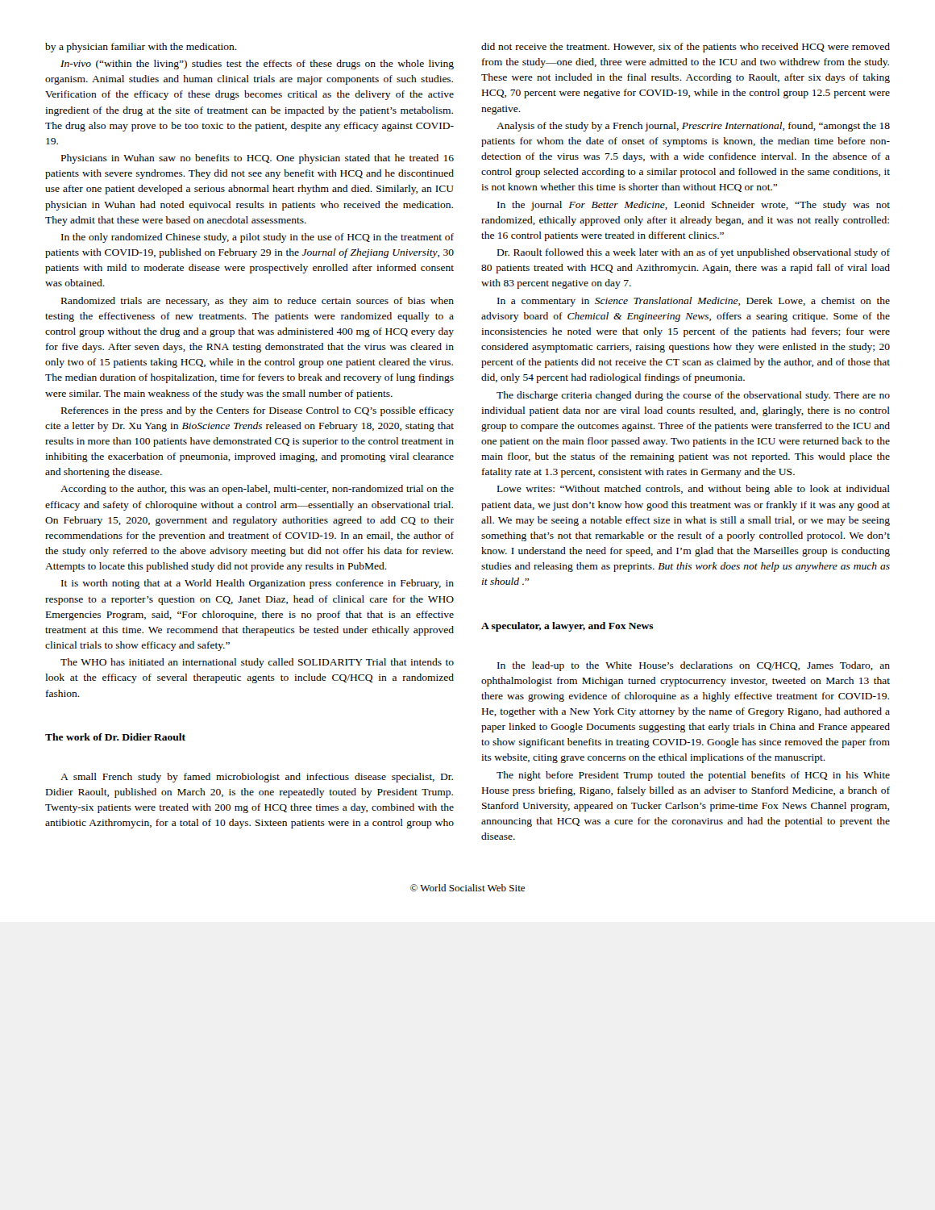by a physician familiar with the medication.
In-vivo (“within the living”) studies test the effects of these drugs on the whole living organism. Animal studies and human clinical trials are major components of such studies. Verification of the efficacy of these drugs becomes critical as the delivery of the active ingredient of the drug at the site of treatment can be impacted by the patient’s metabolism. The drug also may prove to be too toxic to the patient, despite any efficacy against COVID-19.
Physicians in Wuhan saw no benefits to HCQ. One physician stated that he treated 16 patients with severe syndromes. They did not see any benefit with HCQ and he discontinued use after one patient developed a serious abnormal heart rhythm and died. Similarly, an ICU physician in Wuhan had noted equivocal results in patients who received the medication. They admit that these were based on anecdotal assessments.
In the only randomized Chinese study, a pilot study in the use of HCQ in the treatment of patients with COVID-19, published on February 29 in the Journal of Zhejiang University, 30 patients with mild to moderate disease were prospectively enrolled after informed consent was obtained.
Randomized trials are necessary, as they aim to reduce certain sources of bias when testing the effectiveness of new treatments. The patients were randomized equally to a control group without the drug and a group that was administered 400 mg of HCQ every day for five days. After seven days, the RNA testing demonstrated that the virus was cleared in only two of 15 patients taking HCQ, while in the control group one patient cleared the virus. The median duration of hospitalization, time for fevers to break and recovery of lung findings were similar. The main weakness of the study was the small number of patients.
References in the press and by the Centers for Disease Control to CQ’s possible efficacy cite a letter by Dr. Xu Yang in BioScience Trends released on February 18, 2020, stating that results in more than 100 patients have demonstrated CQ is superior to the control treatment in inhibiting the exacerbation of pneumonia, improved imaging, and promoting viral clearance and shortening the disease.
According to the author, this was an open-label, multi-center, non-randomized trial on the efficacy and safety of chloroquine without a control arm—essentially an observational trial. On February 15, 2020, government and regulatory authorities agreed to add CQ to their recommendations for the prevention and treatment of COVID-19. In an email, the author of the study only referred to the above advisory meeting but did not offer his data for review. Attempts to locate this published study did not provide any results in PubMed.
It is worth noting that at a World Health Organization press conference in February, in response to a reporter’s question on CQ, Janet Diaz, head of clinical care for the WHO Emergencies Program, said, “For chloroquine, there is no proof that that is an effective treatment at this time. We recommend that therapeutics be tested under ethically approved clinical trials to show efficacy and safety.”
The WHO has initiated an international study called SOLIDARITY Trial that intends to look at the efficacy of several therapeutic agents to include CQ/HCQ in a randomized fashion.
The work of Dr. Didier Raoult
A small French study by famed microbiologist and infectious disease specialist, Dr. Didier Raoult, published on March 20, is the one repeatedly touted by President Trump. Twenty-six patients were treated with 200 mg of HCQ three times a day, combined with the antibiotic Azithromycin, for a total of 10 days. Sixteen patients were in a control group who did not receive the treatment. However, six of the patients who received HCQ were removed from the study—one died, three were admitted to the ICU and two withdrew from the study. These were not included in the final results. According to Raoult, after six days of taking HCQ, 70 percent were negative for COVID-19, while in the control group 12.5 percent were negative.
Analysis of the study by a French journal, Prescrire International, found, “amongst the 18 patients for whom the date of onset of symptoms is known, the median time before non-detection of the virus was 7.5 days, with a wide confidence interval. In the absence of a control group selected according to a similar protocol and followed in the same conditions, it is not known whether this time is shorter than without HCQ or not.”
In the journal For Better Medicine, Leonid Schneider wrote, “The study was not randomized, ethically approved only after it already began, and it was not really controlled: the 16 control patients were treated in different clinics.”
Dr. Raoult followed this a week later with an as of yet unpublished observational study of 80 patients treated with HCQ and Azithromycin. Again, there was a rapid fall of viral load with 83 percent negative on day 7.
In a commentary in Science Translational Medicine, Derek Lowe, a chemist on the advisory board of Chemical & Engineering News, offers a searing critique. Some of the inconsistencies he noted were that only 15 percent of the patients had fevers; four were considered asymptomatic carriers, raising questions how they were enlisted in the study; 20 percent of the patients did not receive the CT scan as claimed by the author, and of those that did, only 54 percent had radiological findings of pneumonia.
The discharge criteria changed during the course of the observational study. There are no individual patient data nor are viral load counts resulted, and, glaringly, there is no control group to compare the outcomes against. Three of the patients were transferred to the ICU and one patient on the main floor passed away. Two patients in the ICU were returned back to the main floor, but the status of the remaining patient was not reported. This would place the fatality rate at 1.3 percent, consistent with rates in Germany and the US.
Lowe writes: “Without matched controls, and without being able to look at individual patient data, we just don’t know how good this treatment was or frankly if it was any good at all. We may be seeing a notable effect size in what is still a small trial, or we may be seeing something that’s not that remarkable or the result of a poorly controlled protocol. We don’t know. I understand the need for speed, and I’m glad that the Marseilles group is conducting studies and releasing them as preprints. But this work does not help us anywhere as much as it should .”
A speculator, a lawyer, and Fox News
In the lead-up to the White House’s declarations on CQ/HCQ, James Todaro, an ophthalmologist from Michigan turned cryptocurrency investor, tweeted on March 13 that there was growing evidence of chloroquine as a highly effective treatment for COVID-19. He, together with a New York City attorney by the name of Gregory Rigano, had authored a paper linked to Google Documents suggesting that early trials in China and France appeared to show significant benefits in treating COVID-19. Google has since removed the paper from its website, citing grave concerns on the ethical implications of the manuscript.
The night before President Trump touted the potential benefits of HCQ in his White House press briefing, Rigano, falsely billed as an adviser to Stanford Medicine, a branch of Stanford University, appeared on Tucker Carlson’s prime-time Fox News Channel program, announcing that HCQ was a cure for the coronavirus and had the potential to prevent the disease.
© World Socialist Web Site